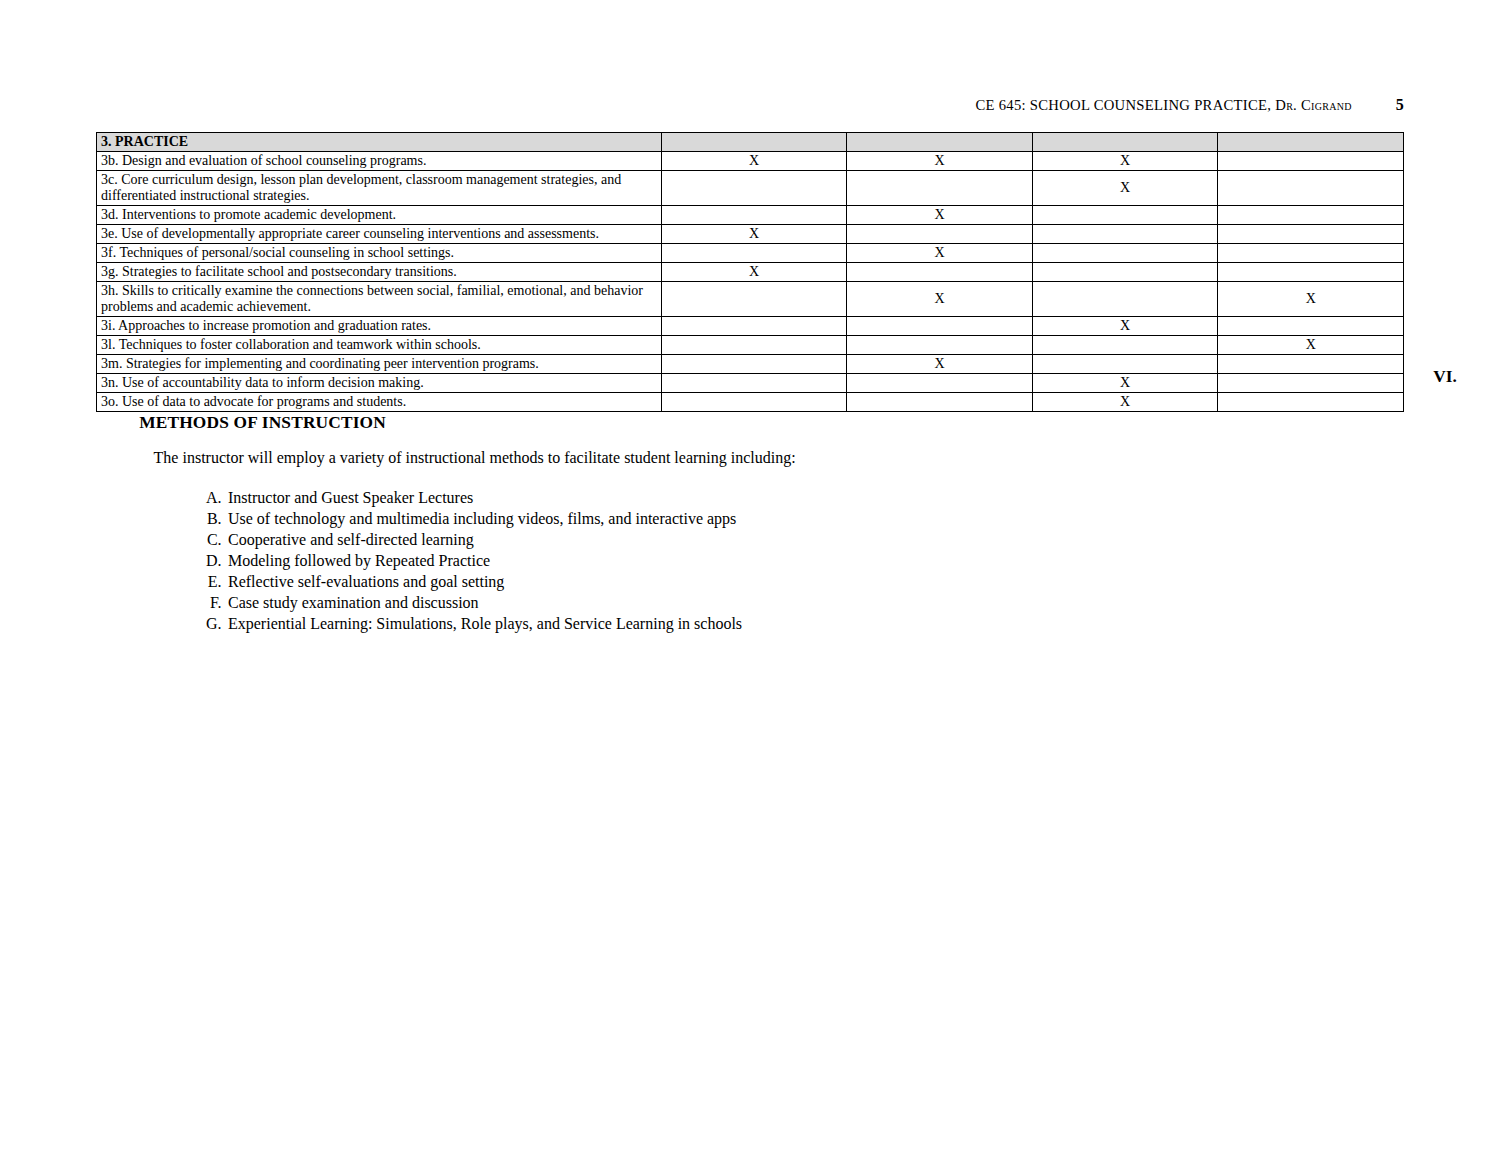CE 645: SCHOOL COUNSELING PRACTICE, Dr. Cigrand 5
| 3. PRACTICE | | | | |
| 3b. Design and evaluation of school counseling programs. | X | X | X | |
| 3c. Core curriculum design, lesson plan development, classroom management strategies, and differentiated instructional strategies. | | | X | |
| 3d. Interventions to promote academic development. | | X | | |
| 3e. Use of developmentally appropriate career counseling interventions and assessments. | X | | | |
| 3f. Techniques of personal/social counseling in school settings. | | X | | |
| 3g. Strategies to facilitate school and postsecondary transitions. | X | | | |
| 3h. Skills to critically examine the connections between social, familial, emotional, and behavior problems and academic achievement. | | X | | X |
| 3i. Approaches to increase promotion and graduation rates. | | | X | |
| 3l. Techniques to foster collaboration and teamwork within schools. | | | | X |
| 3m. Strategies for implementing and coordinating peer intervention programs. | | X | | |
| 3n. Use of accountability data to inform decision making. | | | X | |
| 3o. Use of data to advocate for programs and students. | | | X | |
VI.
METHODS OF INSTRUCTION
The instructor will employ a variety of instructional methods to facilitate student learning including:
Instructor and Guest Speaker Lectures
Use of technology and multimedia including videos, films, and interactive apps
Cooperative and self-directed learning
Modeling followed by Repeated Practice
Reflective self-evaluations and goal setting
Case study examination and discussion
Experiential Learning: Simulations, Role plays, and Service Learning in schools